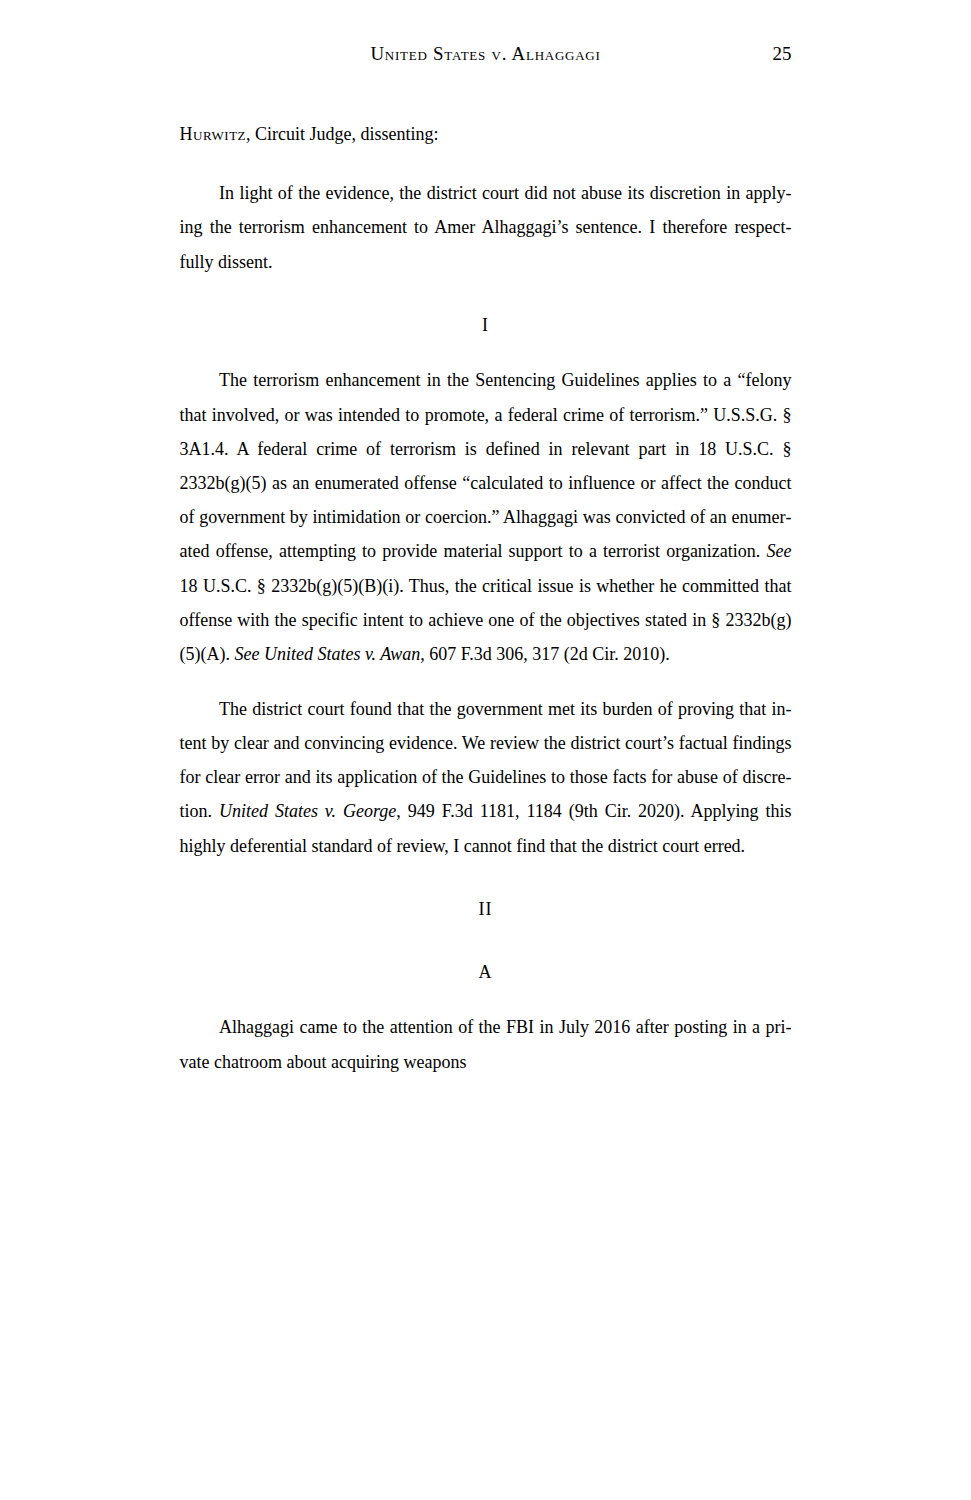United States v. Alhaggagi 25
Hurwitz, Circuit Judge, dissenting:
In light of the evidence, the district court did not abuse its discretion in applying the terrorism enhancement to Amer Alhaggagi’s sentence. I therefore respectfully dissent.
I
The terrorism enhancement in the Sentencing Guidelines applies to a “felony that involved, or was intended to promote, a federal crime of terrorism.” U.S.S.G. § 3A1.4. A federal crime of terrorism is defined in relevant part in 18 U.S.C. § 2332b(g)(5) as an enumerated offense “calculated to influence or affect the conduct of government by intimidation or coercion.” Alhaggagi was convicted of an enumerated offense, attempting to provide material support to a terrorist organization. See 18 U.S.C. § 2332b(g)(5)(B)(i). Thus, the critical issue is whether he committed that offense with the specific intent to achieve one of the objectives stated in § 2332b(g)(5)(A). See United States v. Awan, 607 F.3d 306, 317 (2d Cir. 2010).
The district court found that the government met its burden of proving that intent by clear and convincing evidence. We review the district court’s factual findings for clear error and its application of the Guidelines to those facts for abuse of discretion. United States v. George, 949 F.3d 1181, 1184 (9th Cir. 2020). Applying this highly deferential standard of review, I cannot find that the district court erred.
II
A
Alhaggagi came to the attention of the FBI in July 2016 after posting in a private chatroom about acquiring weapons